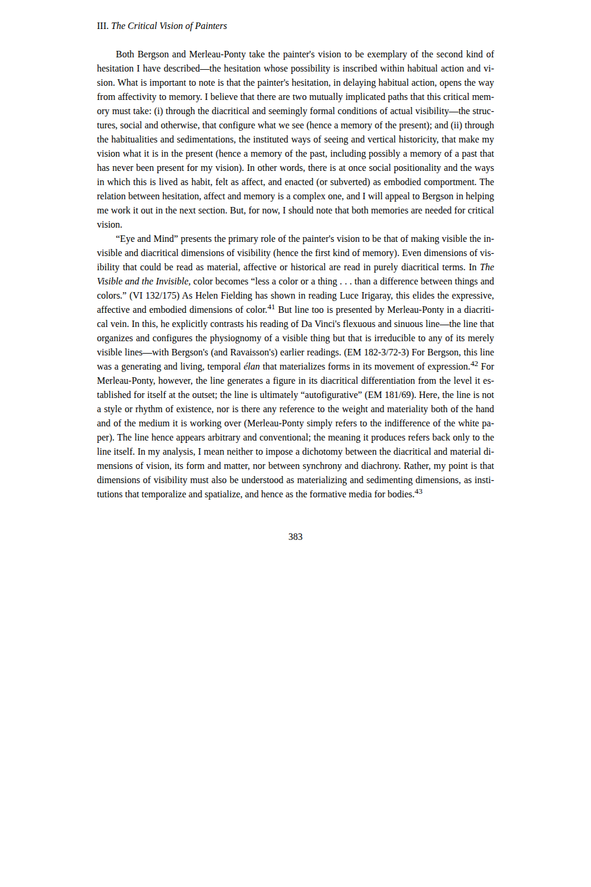III. The Critical Vision of Painters
Both Bergson and Merleau-Ponty take the painter's vision to be exemplary of the second kind of hesitation I have described—the hesitation whose possibility is inscribed within habitual action and vision. What is important to note is that the painter's hesitation, in delaying habitual action, opens the way from affectivity to memory. I believe that there are two mutually implicated paths that this critical memory must take: (i) through the diacritical and seemingly formal conditions of actual visibility—the structures, social and otherwise, that configure what we see (hence a memory of the present); and (ii) through the habitualities and sedimentations, the instituted ways of seeing and vertical historicity, that make my vision what it is in the present (hence a memory of the past, including possibly a memory of a past that has never been present for my vision). In other words, there is at once social positionality and the ways in which this is lived as habit, felt as affect, and enacted (or subverted) as embodied comportment. The relation between hesitation, affect and memory is a complex one, and I will appeal to Bergson in helping me work it out in the next section. But, for now, I should note that both memories are needed for critical vision.
“Eye and Mind” presents the primary role of the painter's vision to be that of making visible the invisible and diacritical dimensions of visibility (hence the first kind of memory). Even dimensions of visibility that could be read as material, affective or historical are read in purely diacritical terms. In The Visible and the Invisible, color becomes “less a color or a thing . . . than a difference between things and colors.” (VI 132/175) As Helen Fielding has shown in reading Luce Irigaray, this elides the expressive, affective and embodied dimensions of color.41 But line too is presented by Merleau-Ponty in a diacritical vein. In this, he explicitly contrasts his reading of Da Vinci's flexuous and sinuous line—the line that organizes and configures the physiognomy of a visible thing but that is irreducible to any of its merely visible lines—with Bergson's (and Ravaisson's) earlier readings. (EM 182-3/72-3) For Bergson, this line was a generating and living, temporal élan that materializes forms in its movement of expression.42 For Merleau-Ponty, however, the line generates a figure in its diacritical differentiation from the level it established for itself at the outset; the line is ultimately “autofigurative” (EM 181/69). Here, the line is not a style or rhythm of existence, nor is there any reference to the weight and materiality both of the hand and of the medium it is working over (Merleau-Ponty simply refers to the indifference of the white paper). The line hence appears arbitrary and conventional; the meaning it produces refers back only to the line itself. In my analysis, I mean neither to impose a dichotomy between the diacritical and material dimensions of vision, its form and matter, nor between synchrony and diachrony. Rather, my point is that dimensions of visibility must also be understood as materializing and sedimenting dimensions, as institutions that temporalize and spatialize, and hence as the formative media for bodies.43
383